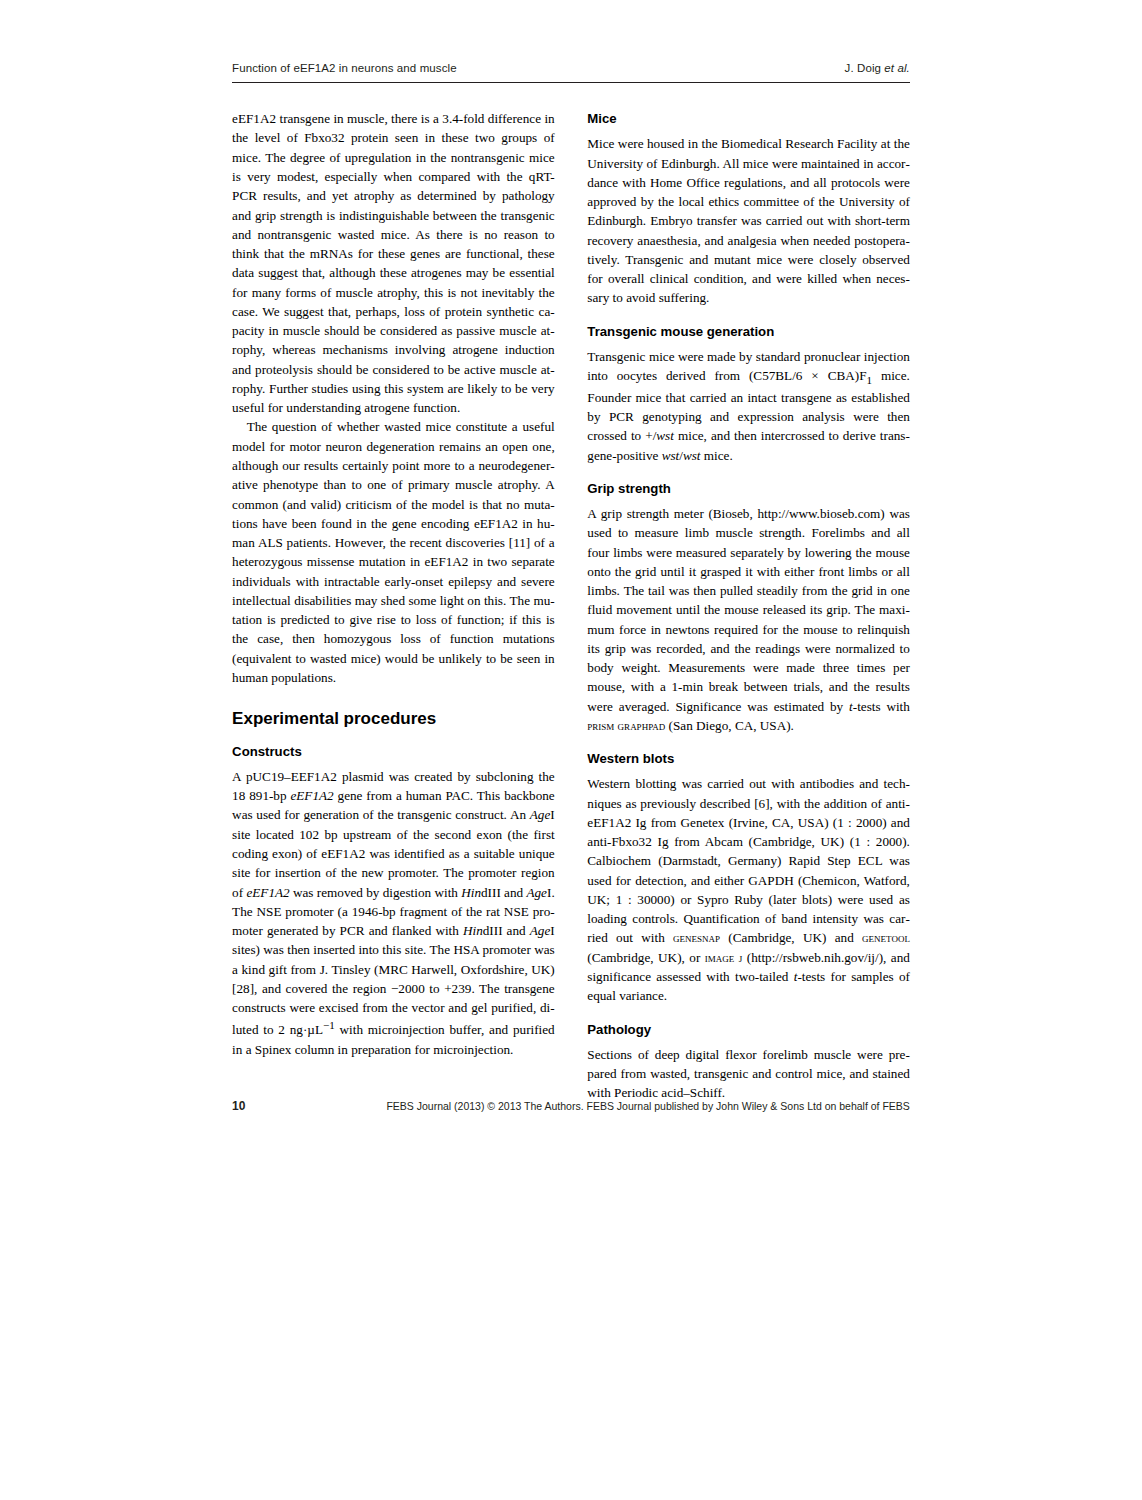Function of eEF1A2 in neurons and muscle
J. Doig et al.
eEF1A2 transgene in muscle, there is a 3.4-fold difference in the level of Fbxo32 protein seen in these two groups of mice. The degree of upregulation in the nontransgenic mice is very modest, especially when compared with the qRT-PCR results, and yet atrophy as determined by pathology and grip strength is indistinguishable between the transgenic and nontransgenic wasted mice. As there is no reason to think that the mRNAs for these genes are functional, these data suggest that, although these atrogenes may be essential for many forms of muscle atrophy, this is not inevitably the case. We suggest that, perhaps, loss of protein synthetic capacity in muscle should be considered as passive muscle atrophy, whereas mechanisms involving atrogene induction and proteolysis should be considered to be active muscle atrophy. Further studies using this system are likely to be very useful for understanding atrogene function.
The question of whether wasted mice constitute a useful model for motor neuron degeneration remains an open one, although our results certainly point more to a neurodegenerative phenotype than to one of primary muscle atrophy. A common (and valid) criticism of the model is that no mutations have been found in the gene encoding eEF1A2 in human ALS patients. However, the recent discoveries [11] of a heterozygous missense mutation in eEF1A2 in two separate individuals with intractable early-onset epilepsy and severe intellectual disabilities may shed some light on this. The mutation is predicted to give rise to loss of function; if this is the case, then homozygous loss of function mutations (equivalent to wasted mice) would be unlikely to be seen in human populations.
Experimental procedures
Constructs
A pUC19–EEF1A2 plasmid was created by subcloning the 18 891-bp eEF1A2 gene from a human PAC. This backbone was used for generation of the transgenic construct. An Age I site located 102 bp upstream of the second exon (the first coding exon) of eEF1A2 was identified as a suitable unique site for insertion of the new promoter. The promoter region of eEF1A2 was removed by digestion with HindIII and Age I. The NSE promoter (a 1946-bp fragment of the rat NSE promoter generated by PCR and flanked with HindIII and Age I sites) was then inserted into this site. The HSA promoter was a kind gift from J. Tinsley (MRC Harwell, Oxfordshire, UK) [28], and covered the region −2000 to +239. The transgene constructs were excised from the vector and gel purified, diluted to 2 ng·µL−1 with microinjection buffer, and purified in a Spinex column in preparation for microinjection.
Mice
Mice were housed in the Biomedical Research Facility at the University of Edinburgh. All mice were maintained in accordance with Home Office regulations, and all protocols were approved by the local ethics committee of the University of Edinburgh. Embryo transfer was carried out with short-term recovery anaesthesia, and analgesia when needed postoperatively. Transgenic and mutant mice were closely observed for overall clinical condition, and were killed when necessary to avoid suffering.
Transgenic mouse generation
Transgenic mice were made by standard pronuclear injection into oocytes derived from (C57BL/6 × CBA)F1 mice. Founder mice that carried an intact transgene as established by PCR genotyping and expression analysis were then crossed to +/wst mice, and then intercrossed to derive transgene-positive wst/wst mice.
Grip strength
A grip strength meter (Bioseb, http://www.bioseb.com) was used to measure limb muscle strength. Forelimbs and all four limbs were measured separately by lowering the mouse onto the grid until it grasped it with either front limbs or all limbs. The tail was then pulled steadily from the grid in one fluid movement until the mouse released its grip. The maximum force in newtons required for the mouse to relinquish its grip was recorded, and the readings were normalized to body weight. Measurements were made three times per mouse, with a 1-min break between trials, and the results were averaged. Significance was estimated by t-tests with prism graphpad (San Diego, CA, USA).
Western blots
Western blotting was carried out with antibodies and techniques as previously described [6], with the addition of anti-eEF1A2 Ig from Genetex (Irvine, CA, USA) (1 : 2000) and anti-Fbxo32 Ig from Abcam (Cambridge, UK) (1 : 2000). Calbiochem (Darmstadt, Germany) Rapid Step ECL was used for detection, and either GAPDH (Chemicon, Watford, UK; 1 : 30000) or Sypro Ruby (later blots) were used as loading controls. Quantification of band intensity was carried out with genesnap (Cambridge, UK) and genetool (Cambridge, UK), or image j (http://rsbweb.nih.gov/ij/), and significance assessed with two-tailed t-tests for samples of equal variance.
Pathology
Sections of deep digital flexor forelimb muscle were prepared from wasted, transgenic and control mice, and stained with Periodic acid–Schiff.
10
FEBS Journal (2013) © 2013 The Authors. FEBS Journal published by John Wiley & Sons Ltd on behalf of FEBS